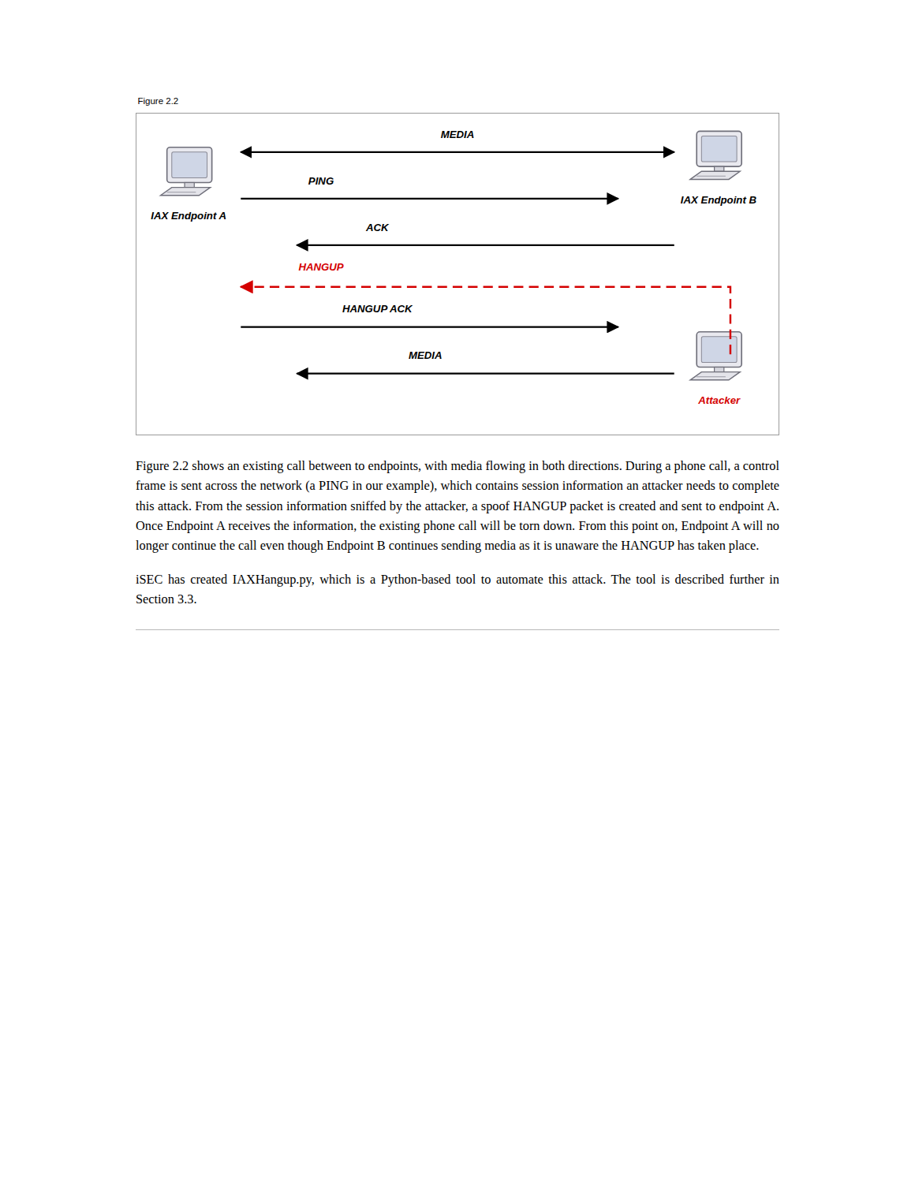Figure 2.2
Figure 2.2: IAX HANGUP spoofing attack message flow Message sequence between IAX Endpoint A (left) and IAX Endpoint B (right): bidirectional MEDIA, PING from A to B, ACK from B to A, a spoofed HANGUP injected by an Attacker (lower right) toward Endpoint A, HANGUP ACK from A to B, and continued MEDIA from B to A. IAX Endpoint A IAX Endpoint B Attacker MEDIA PING ACK HANGUP HANGUP ACK MEDIA
Figure 2.2 shows an existing call between to endpoints, with media flowing in both directions. During a phone call, a control frame is sent across the network (a PING in our example), which contains session information an attacker needs to complete this attack. From the session information sniffed by the attacker, a spoof HANGUP packet is created and sent to endpoint A. Once Endpoint A receives the information, the existing phone call will be torn down. From this point on, Endpoint A will no longer continue the call even though Endpoint B continues sending media as it is unaware the HANGUP has taken place.
iSEC has created IAXHangup.py, which is a Python-based tool to automate this attack. The tool is described further in Section 3.3.